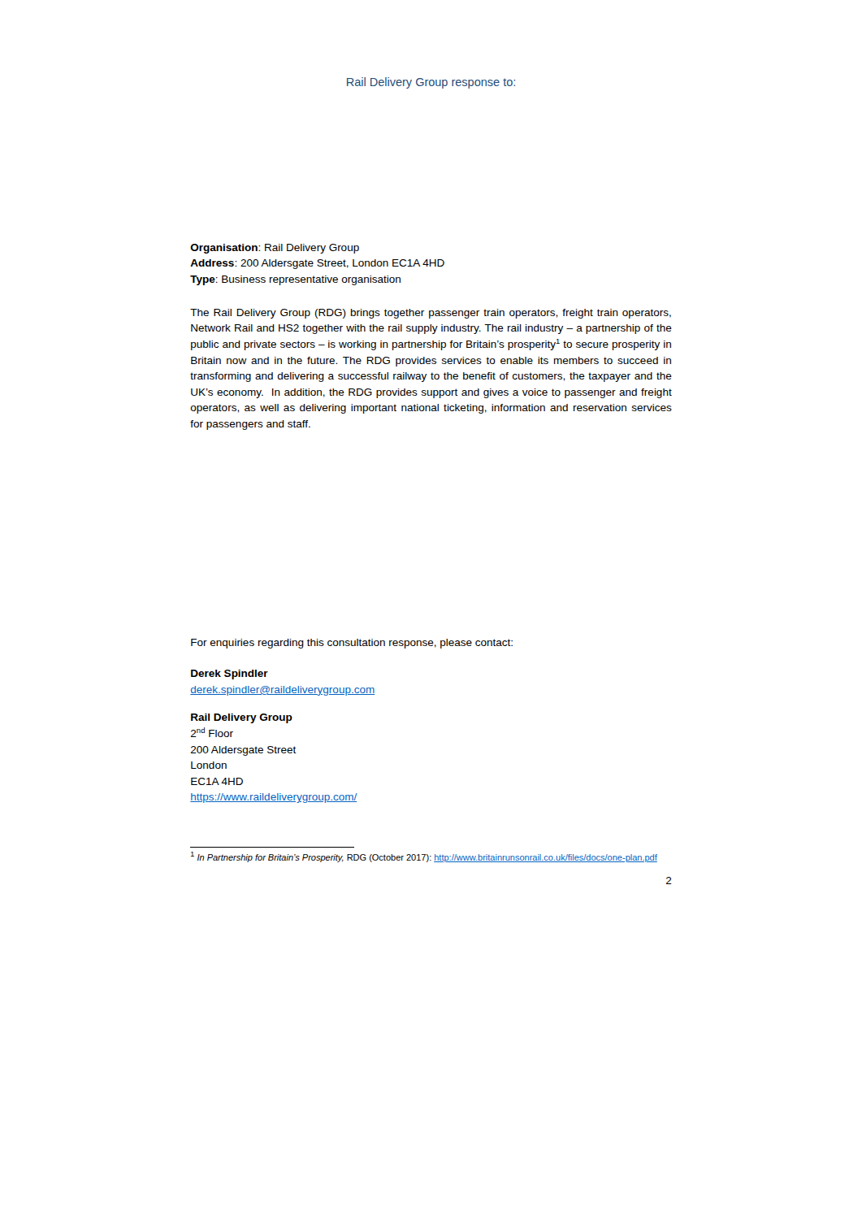Rail Delivery Group response to:
Organisation: Rail Delivery Group
Address: 200 Aldersgate Street, London EC1A 4HD
Type: Business representative organisation
The Rail Delivery Group (RDG) brings together passenger train operators, freight train operators, Network Rail and HS2 together with the rail supply industry. The rail industry – a partnership of the public and private sectors – is working in partnership for Britain’s prosperity1 to secure prosperity in Britain now and in the future. The RDG provides services to enable its members to succeed in transforming and delivering a successful railway to the benefit of customers, the taxpayer and the UK’s economy. In addition, the RDG provides support and gives a voice to passenger and freight operators, as well as delivering important national ticketing, information and reservation services for passengers and staff.
For enquiries regarding this consultation response, please contact:
Derek Spindler
derek.spindler@raildeliverygroup.com
Rail Delivery Group
2nd Floor
200 Aldersgate Street
London
EC1A 4HD
https://www.raildeliverygroup.com/
1 In Partnership for Britain’s Prosperity, RDG (October 2017): http://www.britainrunsonrail.co.uk/files/docs/one-plan.pdf
2